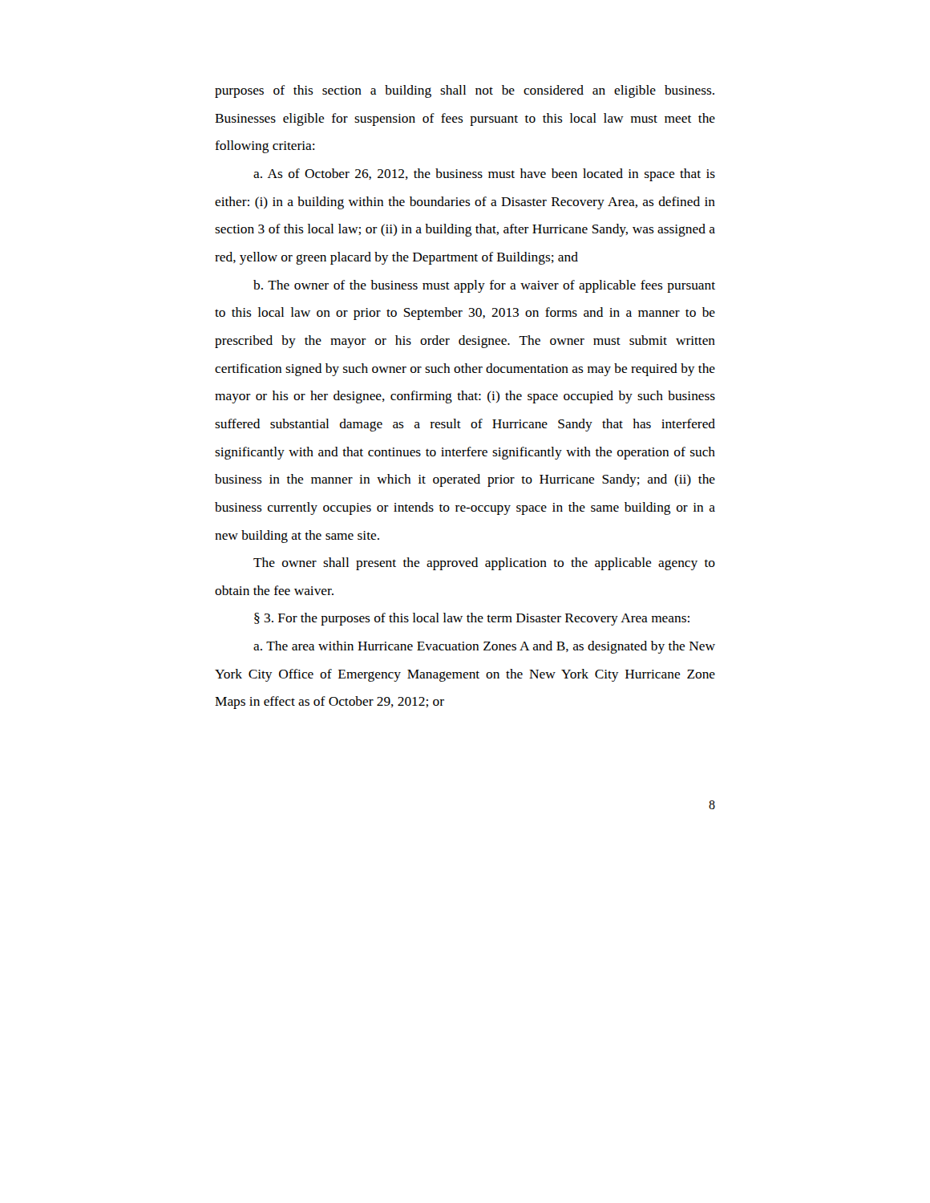purposes of this section a building shall not be considered an eligible business. Businesses eligible for suspension of fees pursuant to this local law must meet the following criteria:
a. As of October 26, 2012, the business must have been located in space that is either: (i) in a building within the boundaries of a Disaster Recovery Area, as defined in section 3 of this local law; or (ii) in a building that, after Hurricane Sandy, was assigned a red, yellow or green placard by the Department of Buildings; and
b. The owner of the business must apply for a waiver of applicable fees pursuant to this local law on or prior to September 30, 2013 on forms and in a manner to be prescribed by the mayor or his order designee. The owner must submit written certification signed by such owner or such other documentation as may be required by the mayor or his or her designee, confirming that: (i) the space occupied by such business suffered substantial damage as a result of Hurricane Sandy that has interfered significantly with and that continues to interfere significantly with the operation of such business in the manner in which it operated prior to Hurricane Sandy; and (ii) the business currently occupies or intends to re-occupy space in the same building or in a new building at the same site.
The owner shall present the approved application to the applicable agency to obtain the fee waiver.
§ 3. For the purposes of this local law the term Disaster Recovery Area means:
a. The area within Hurricane Evacuation Zones A and B, as designated by the New York City Office of Emergency Management on the New York City Hurricane Zone Maps in effect as of October 29, 2012; or
8